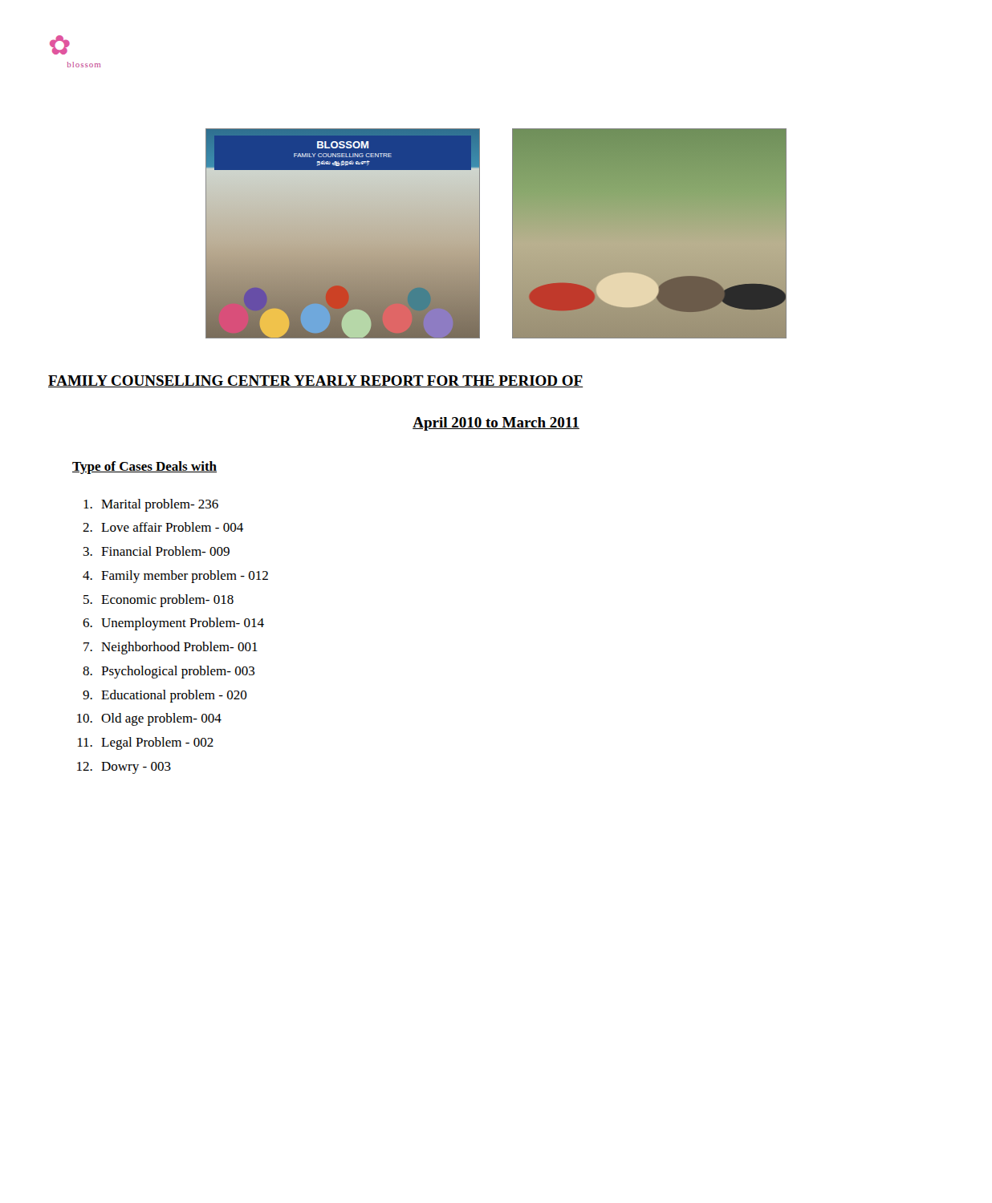✿
blossom
BLOSSOMFAMILY COUNSELLING CENTRE நல்ல ஆற்றல் வளர்
FAMILY COUNSELLING CENTER YEARLY REPORT FOR THE PERIOD OF
April 2010 to March 2011
Type of Cases Deals with
Marital problem- 236
Love affair Problem - 004
Financial Problem- 009
Family member problem - 012
Economic problem- 018
Unemployment Problem- 014
Neighborhood Problem- 001
Psychological problem- 003
Educational problem - 020
Old age problem- 004
Legal Problem - 002
Dowry - 003